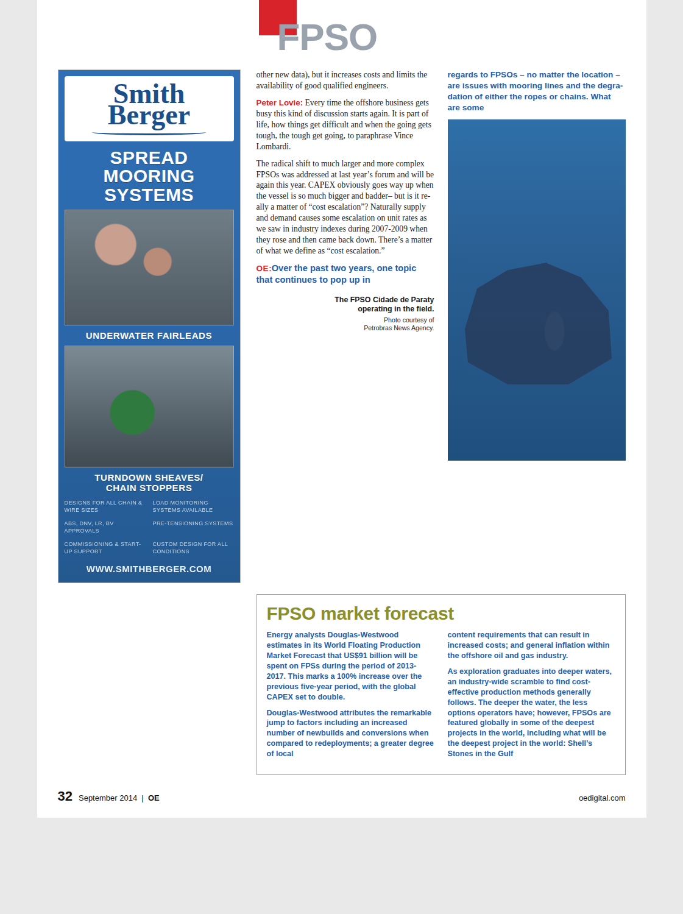FPSO
Smith
Berger
SPREAD
MOORING
SYSTEMS
UNDERWATER FAIRLEADS
TURNDOWN SHEAVES/
CHAIN STOPPERS
DESIGNS FOR ALL CHAIN & WIRE SIZES
LOAD MONITORING SYSTEMS AVAILABLE
ABS, DNV, LR, BV APPROVALS
PRE-TENSIONING SYSTEMS
COMMISSIONING & START-UP SUPPORT
CUSTOM DESIGN FOR ALL CONDITIONS
WWW.SMITHBERGER.COM
other new data), but it increases costs and limits the availability of good qualified engineers.
Peter Lovie: Every time the offshore business gets busy this kind of discussion starts again. It is part of life, how things get difficult and when the going gets tough, the tough get going, to paraphrase Vince Lombardi.
The radical shift to much larger and more complex FPSOs was addressed at last year’s forum and will be again this year. CAPEX obviously goes way up when the vessel is so much bigger and badder– but is it really a matter of “cost escalation”? Naturally supply and demand causes some escalation on unit rates as we saw in industry indexes during 2007-2009 when they rose and then came back down. There’s a matter of what we define as “cost escalation.”
OE:Over the past two years, one topic that continues to pop up in
The FPSO Cidade de Paraty
operating in the field.
Photo courtesy of
Petrobras News Agency.
regards to FPSOs – no matter the location – are issues with mooring lines and the degradation of either the ropes or chains. What are some
FPSO market forecast
Energy analysts Douglas-Westwood estimates in its World Floating Production Market Forecast that US$91 billion will be spent on FPSs during the period of 2013-2017. This marks a 100% increase over the previous five-year period, with the global CAPEX set to double.
Douglas-Westwood attributes the remarkable jump to factors including an increased number of newbuilds and conversions when compared to redeployments; a greater degree of local
content requirements that can result in increased costs; and general inflation within the offshore oil and gas industry.
As exploration graduates into deeper waters, an industry-wide scramble to find cost-effective production methods generally follows. The deeper the water, the less options operators have; however, FPSOs are featured globally in some of the deepest projects in the world, including what will be the deepest project in the world: Shell’s Stones in the Gulf
32 September 2014 | OE
oedigital.com